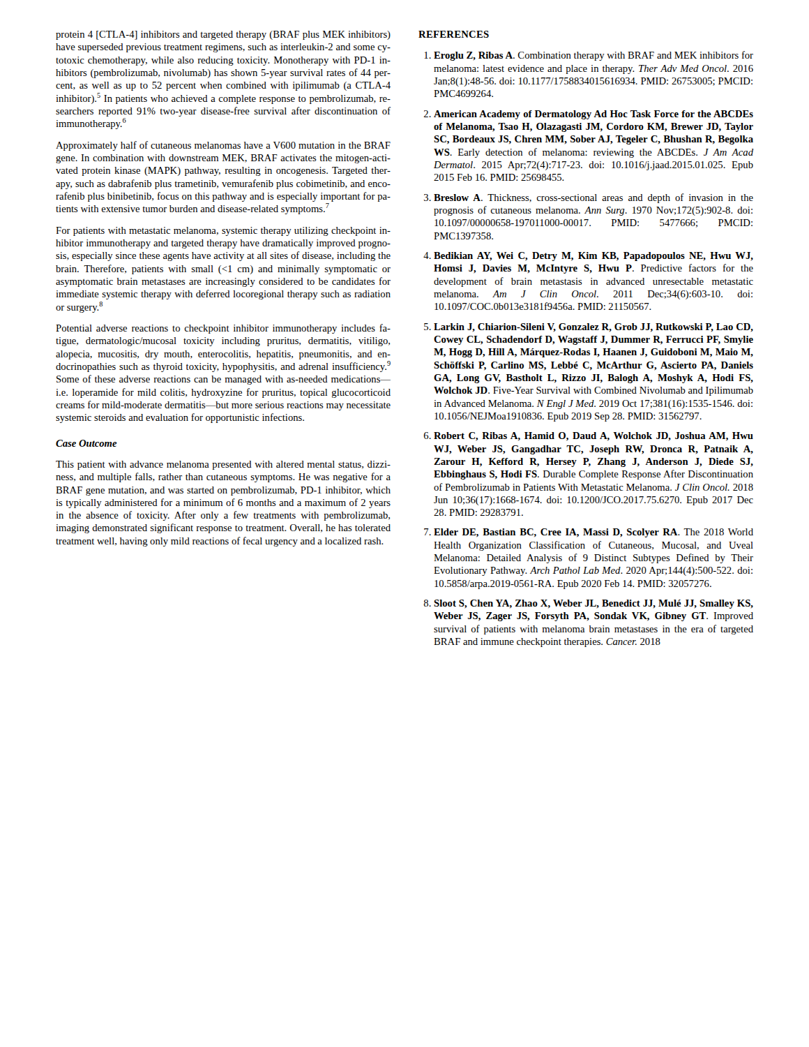protein 4 [CTLA-4] inhibitors and targeted therapy (BRAF plus MEK inhibitors) have superseded previous treatment regimens, such as interleukin-2 and some cytotoxic chemotherapy, while also reducing toxicity. Monotherapy with PD-1 inhibitors (pembrolizumab, nivolumab) has shown 5-year survival rates of 44 percent, as well as up to 52 percent when combined with ipilimumab (a CTLA-4 inhibitor).5 In patients who achieved a complete response to pembrolizumab, researchers reported 91% two-year disease-free survival after discontinuation of immunotherapy.6
Approximately half of cutaneous melanomas have a V600 mutation in the BRAF gene. In combination with downstream MEK, BRAF activates the mitogen-activated protein kinase (MAPK) pathway, resulting in oncogenesis. Targeted therapy, such as dabrafenib plus trametinib, vemurafenib plus cobimetinib, and encorafenib plus binibetinib, focus on this pathway and is especially important for patients with extensive tumor burden and disease-related symptoms.7
For patients with metastatic melanoma, systemic therapy utilizing checkpoint inhibitor immunotherapy and targeted therapy have dramatically improved prognosis, especially since these agents have activity at all sites of disease, including the brain. Therefore, patients with small (<1 cm) and minimally symptomatic or asymptomatic brain metastases are increasingly considered to be candidates for immediate systemic therapy with deferred locoregional therapy such as radiation or surgery.8
Potential adverse reactions to checkpoint inhibitor immunotherapy includes fatigue, dermatologic/mucosal toxicity including pruritus, dermatitis, vitiligo, alopecia, mucositis, dry mouth, enterocolitis, hepatitis, pneumonitis, and endocrinopathies such as thyroid toxicity, hypophysitis, and adrenal insufficiency.9 Some of these adverse reactions can be managed with as-needed medications—i.e. loperamide for mild colitis, hydroxyzine for pruritus, topical glucocorticoid creams for mild-moderate dermatitis—but more serious reactions may necessitate systemic steroids and evaluation for opportunistic infections.
Case Outcome
This patient with advance melanoma presented with altered mental status, dizziness, and multiple falls, rather than cutaneous symptoms. He was negative for a BRAF gene mutation, and was started on pembrolizumab, PD-1 inhibitor, which is typically administered for a minimum of 6 months and a maximum of 2 years in the absence of toxicity. After only a few treatments with pembrolizumab, imaging demonstrated significant response to treatment. Overall, he has tolerated treatment well, having only mild reactions of fecal urgency and a localized rash.
REFERENCES
Eroglu Z, Ribas A. Combination therapy with BRAF and MEK inhibitors for melanoma: latest evidence and place in therapy. Ther Adv Med Oncol. 2016 Jan;8(1):48-56. doi: 10.1177/1758834015616934. PMID: 26753005; PMCID: PMC4699264.
American Academy of Dermatology Ad Hoc Task Force for the ABCDEs of Melanoma, Tsao H, Olazagasti JM, Cordoro KM, Brewer JD, Taylor SC, Bordeaux JS, Chren MM, Sober AJ, Tegeler C, Bhushan R, Begolka WS. Early detection of melanoma: reviewing the ABCDEs. J Am Acad Dermatol. 2015 Apr;72(4):717-23. doi: 10.1016/j.jaad.2015.01.025. Epub 2015 Feb 16. PMID: 25698455.
Breslow A. Thickness, cross-sectional areas and depth of invasion in the prognosis of cutaneous melanoma. Ann Surg. 1970 Nov;172(5):902-8. doi: 10.1097/00000658-197011000-00017. PMID: 5477666; PMCID: PMC1397358.
Bedikian AY, Wei C, Detry M, Kim KB, Papadopoulos NE, Hwu WJ, Homsi J, Davies M, McIntyre S, Hwu P. Predictive factors for the development of brain metastasis in advanced unresectable metastatic melanoma. Am J Clin Oncol. 2011 Dec;34(6):603-10. doi: 10.1097/COC.0b013e3181f9456a. PMID: 21150567.
Larkin J, Chiarion-Sileni V, Gonzalez R, Grob JJ, Rutkowski P, Lao CD, Cowey CL, Schadendorf D, Wagstaff J, Dummer R, Ferrucci PF, Smylie M, Hogg D, Hill A, Márquez-Rodas I, Haanen J, Guidoboni M, Maio M, Schöffski P, Carlino MS, Lebbé C, McArthur G, Ascierto PA, Daniels GA, Long GV, Bastholt L, Rizzo JI, Balogh A, Moshyk A, Hodi FS, Wolchok JD. Five-Year Survival with Combined Nivolumab and Ipilimumab in Advanced Melanoma. N Engl J Med. 2019 Oct 17;381(16):1535-1546. doi: 10.1056/NEJMoa1910836. Epub 2019 Sep 28. PMID: 31562797.
Robert C, Ribas A, Hamid O, Daud A, Wolchok JD, Joshua AM, Hwu WJ, Weber JS, Gangadhar TC, Joseph RW, Dronca R, Patnaik A, Zarour H, Kefford R, Hersey P, Zhang J, Anderson J, Diede SJ, Ebbinghaus S, Hodi FS. Durable Complete Response After Discontinuation of Pembrolizumab in Patients With Metastatic Melanoma. J Clin Oncol. 2018 Jun 10;36(17):1668-1674. doi: 10.1200/JCO.2017.75.6270. Epub 2017 Dec 28. PMID: 29283791.
Elder DE, Bastian BC, Cree IA, Massi D, Scolyer RA. The 2018 World Health Organization Classification of Cutaneous, Mucosal, and Uveal Melanoma: Detailed Analysis of 9 Distinct Subtypes Defined by Their Evolutionary Pathway. Arch Pathol Lab Med. 2020 Apr;144(4):500-522. doi: 10.5858/arpa.2019-0561-RA. Epub 2020 Feb 14. PMID: 32057276.
Sloot S, Chen YA, Zhao X, Weber JL, Benedict JJ, Mulé JJ, Smalley KS, Weber JS, Zager JS, Forsyth PA, Sondak VK, Gibney GT. Improved survival of patients with melanoma brain metastases in the era of targeted BRAF and immune checkpoint therapies. Cancer. 2018